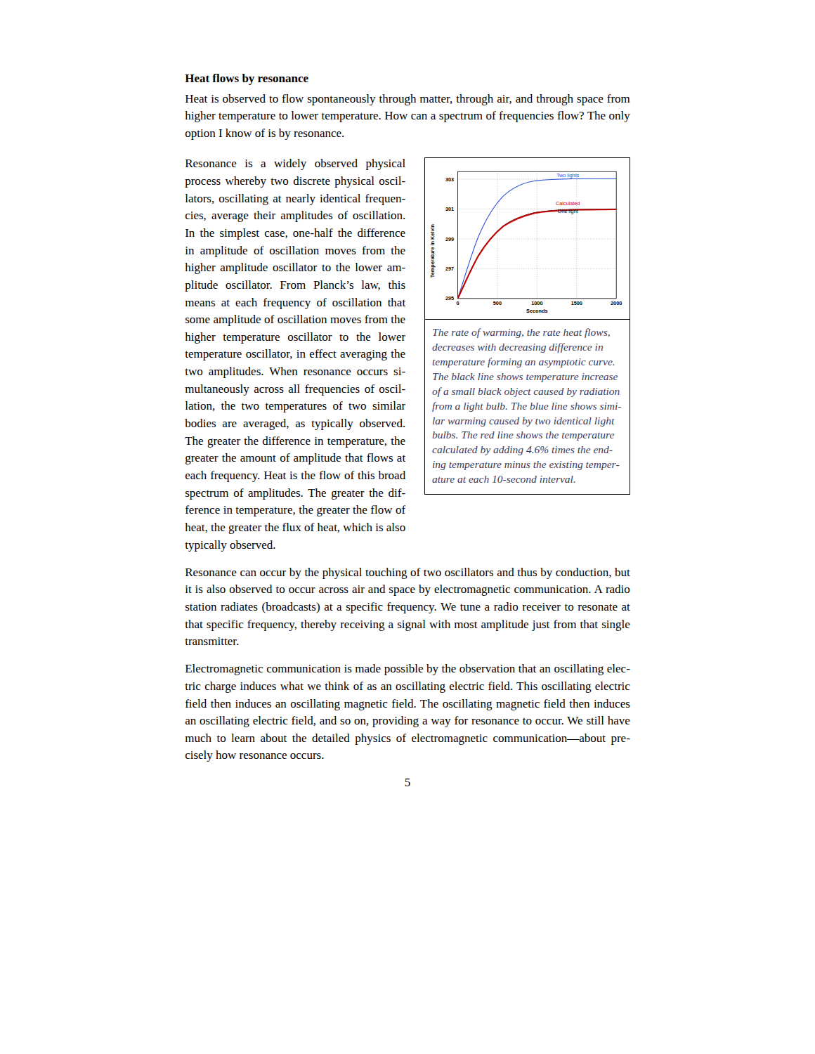Heat flows by resonance
Heat is observed to flow spontaneously through matter, through air, and through space from higher temperature to lower temperature. How can a spectrum of frequencies flow? The only option I know of is by resonance.
Temperature in Kelvin 303 301 299 297 295 0 500 1000 1500 2000 Seconds Two lights Calculated One light
The rate of warming, the rate heat flows, decreases with decreasing difference in temperature forming an asymptotic curve. The black line shows temperature increase of a small black object caused by radiation from a light bulb. The blue line shows similar warming caused by two identical light bulbs. The red line shows the temperature calculated by adding 4.6% times the ending temperature minus the existing temperature at each 10-second interval.
Resonance is a widely observed physical process whereby two discrete physical oscillators, oscillating at nearly identical frequencies, average their amplitudes of oscillation. In the simplest case, one-half the difference in amplitude of oscillation moves from the higher amplitude oscillator to the lower amplitude oscillator. From Planck’s law, this means at each frequency of oscillation that some amplitude of oscillation moves from the higher temperature oscillator to the lower temperature oscillator, in effect averaging the two amplitudes. When resonance occurs simultaneously across all frequencies of oscillation, the two temperatures of two similar bodies are averaged, as typically observed. The greater the difference in temperature, the greater the amount of amplitude that flows at each frequency. Heat is the flow of this broad spectrum of amplitudes. The greater the difference in temperature, the greater the flow of heat, the greater the flux of heat, which is also typically observed.
Resonance can occur by the physical touching of two oscillators and thus by conduction, but it is also observed to occur across air and space by electromagnetic communication. A radio station radiates (broadcasts) at a specific frequency. We tune a radio receiver to resonate at that specific frequency, thereby receiving a signal with most amplitude just from that single transmitter.
Electromagnetic communication is made possible by the observation that an oscillating electric charge induces what we think of as an oscillating electric field. This oscillating electric field then induces an oscillating magnetic field. The oscillating magnetic field then induces an oscillating electric field, and so on, providing a way for resonance to occur. We still have much to learn about the detailed physics of electromagnetic communication—about precisely how resonance occurs.
5